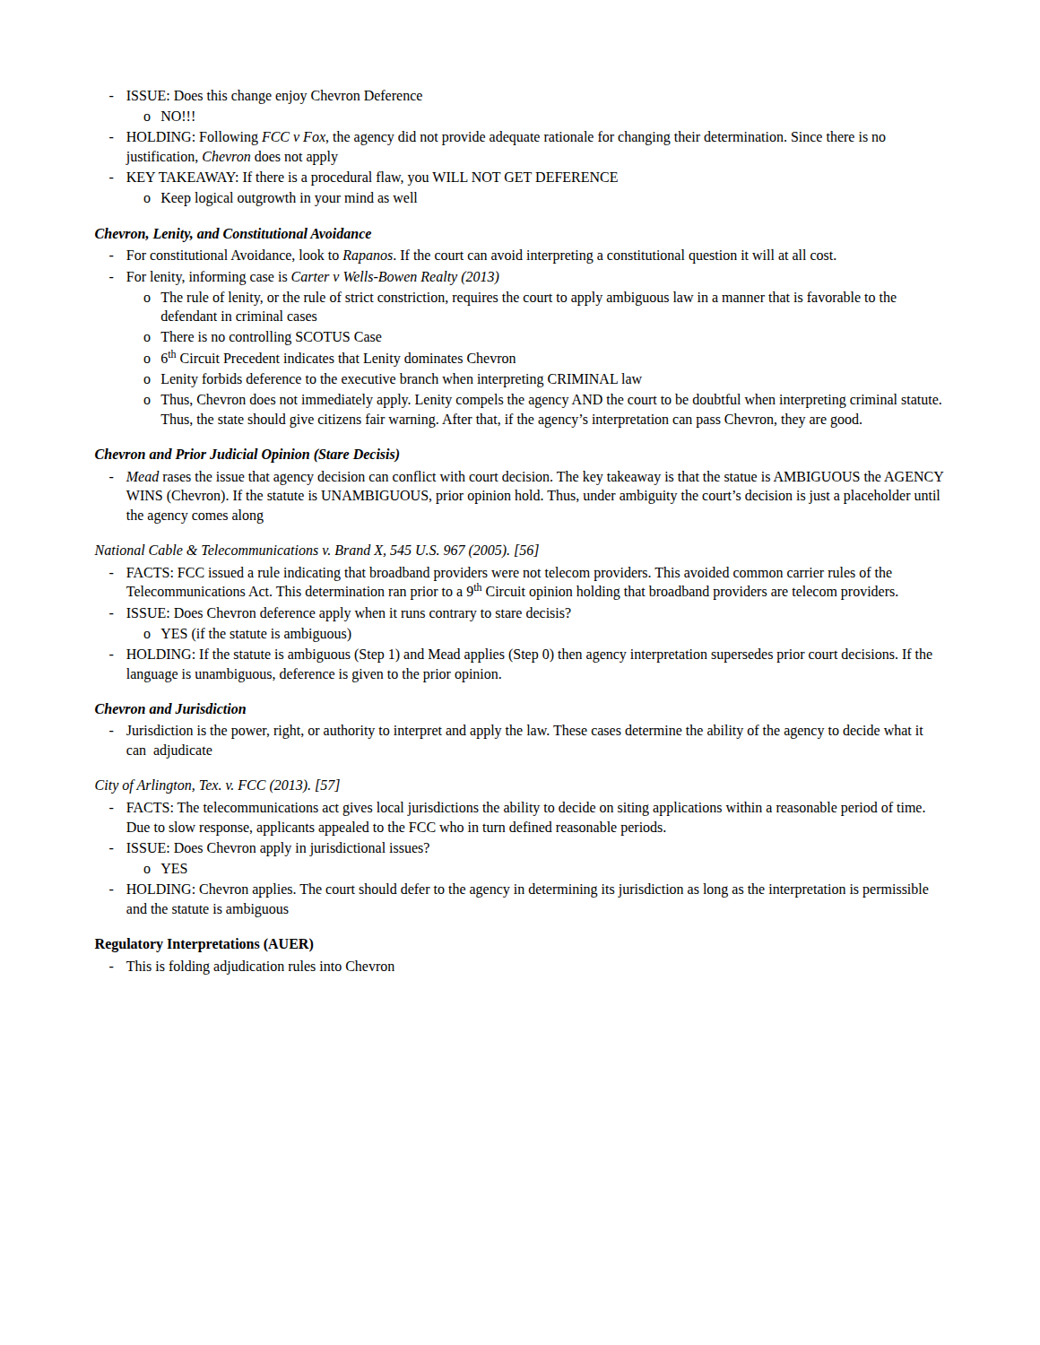ISSUE: Does this change enjoy Chevron Deference
NO!!!
HOLDING: Following FCC v Fox, the agency did not provide adequate rationale for changing their determination. Since there is no justification, Chevron does not apply
KEY TAKEAWAY: If there is a procedural flaw, you WILL NOT GET DEFERENCE
Keep logical outgrowth in your mind as well
Chevron, Lenity, and Constitutional Avoidance
For constitutional Avoidance, look to Rapanos. If the court can avoid interpreting a constitutional question it will at all cost.
For lenity, informing case is Carter v Wells-Bowen Realty (2013)
The rule of lenity, or the rule of strict constriction, requires the court to apply ambiguous law in a manner that is favorable to the defendant in criminal cases
There is no controlling SCOTUS Case
6th Circuit Precedent indicates that Lenity dominates Chevron
Lenity forbids deference to the executive branch when interpreting CRIMINAL law
Thus, Chevron does not immediately apply. Lenity compels the agency AND the court to be doubtful when interpreting criminal statute. Thus, the state should give citizens fair warning. After that, if the agency’s interpretation can pass Chevron, they are good.
Chevron and Prior Judicial Opinion (Stare Decisis)
Mead rases the issue that agency decision can conflict with court decision. The key takeaway is that the statue is AMBIGUOUS the AGENCY WINS (Chevron). If the statute is UNAMBIGUOUS, prior opinion hold. Thus, under ambiguity the court’s decision is just a placeholder until the agency comes along
National Cable & Telecommunications v. Brand X, 545 U.S. 967 (2005). [56]
FACTS: FCC issued a rule indicating that broadband providers were not telecom providers. This avoided common carrier rules of the Telecommunications Act. This determination ran prior to a 9th Circuit opinion holding that broadband providers are telecom providers.
ISSUE: Does Chevron deference apply when it runs contrary to stare decisis?
YES (if the statute is ambiguous)
HOLDING: If the statute is ambiguous (Step 1) and Mead applies (Step 0) then agency interpretation supersedes prior court decisions. If the language is unambiguous, deference is given to the prior opinion.
Chevron and Jurisdiction
Jurisdiction is the power, right, or authority to interpret and apply the law. These cases determine the ability of the agency to decide what it can adjudicate
City of Arlington, Tex. v. FCC (2013). [57]
FACTS: The telecommunications act gives local jurisdictions the ability to decide on siting applications within a reasonable period of time. Due to slow response, applicants appealed to the FCC who in turn defined reasonable periods.
ISSUE: Does Chevron apply in jurisdictional issues?
YES
HOLDING: Chevron applies. The court should defer to the agency in determining its jurisdiction as long as the interpretation is permissible and the statute is ambiguous
Regulatory Interpretations (AUER)
This is folding adjudication rules into Chevron